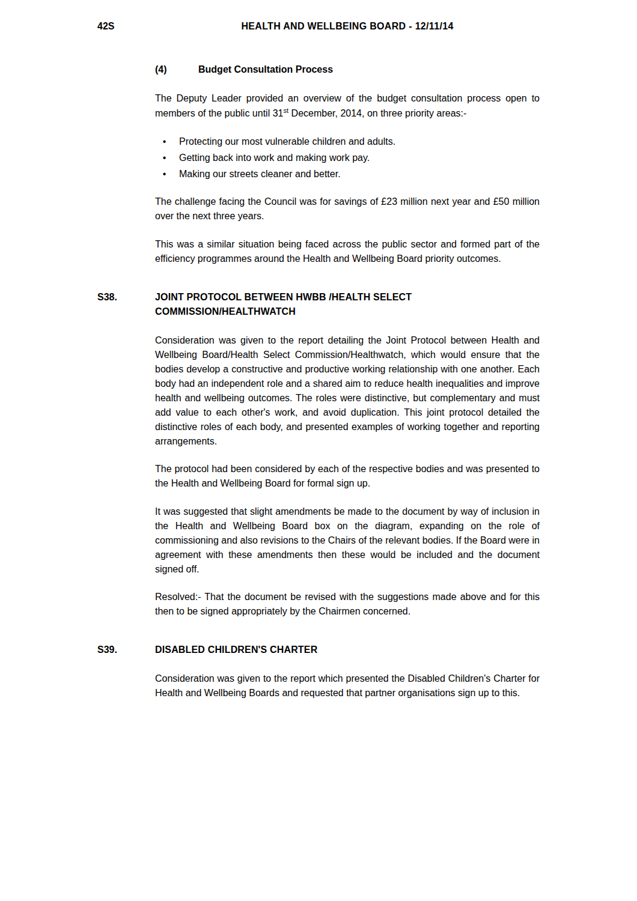42S
HEALTH AND WELLBEING BOARD - 12/11/14
(4)
Budget Consultation Process
The Deputy Leader provided an overview of the budget consultation process open to members of the public until 31st December, 2014, on three priority areas:-
Protecting our most vulnerable children and adults.
Getting back into work and making work pay.
Making our streets cleaner and better.
The challenge facing the Council was for savings of £23 million next year and £50 million over the next three years.
This was a similar situation being faced across the public sector and formed part of the efficiency programmes around the Health and Wellbeing Board priority outcomes.
S38.
JOINT PROTOCOL BETWEEN HWBB /HEALTH SELECT COMMISSION/HEALTHWATCH
Consideration was given to the report detailing the Joint Protocol between Health and Wellbeing Board/Health Select Commission/Healthwatch, which would ensure that the bodies develop a constructive and productive working relationship with one another. Each body had an independent role and a shared aim to reduce health inequalities and improve health and wellbeing outcomes. The roles were distinctive, but complementary and must add value to each other's work, and avoid duplication. This joint protocol detailed the distinctive roles of each body, and presented examples of working together and reporting arrangements.
The protocol had been considered by each of the respective bodies and was presented to the Health and Wellbeing Board for formal sign up.
It was suggested that slight amendments be made to the document by way of inclusion in the Health and Wellbeing Board box on the diagram, expanding on the role of commissioning and also revisions to the Chairs of the relevant bodies. If the Board were in agreement with these amendments then these would be included and the document signed off.
Resolved:- That the document be revised with the suggestions made above and for this then to be signed appropriately by the Chairmen concerned.
S39.
DISABLED CHILDREN'S CHARTER
Consideration was given to the report which presented the Disabled Children's Charter for Health and Wellbeing Boards and requested that partner organisations sign up to this.